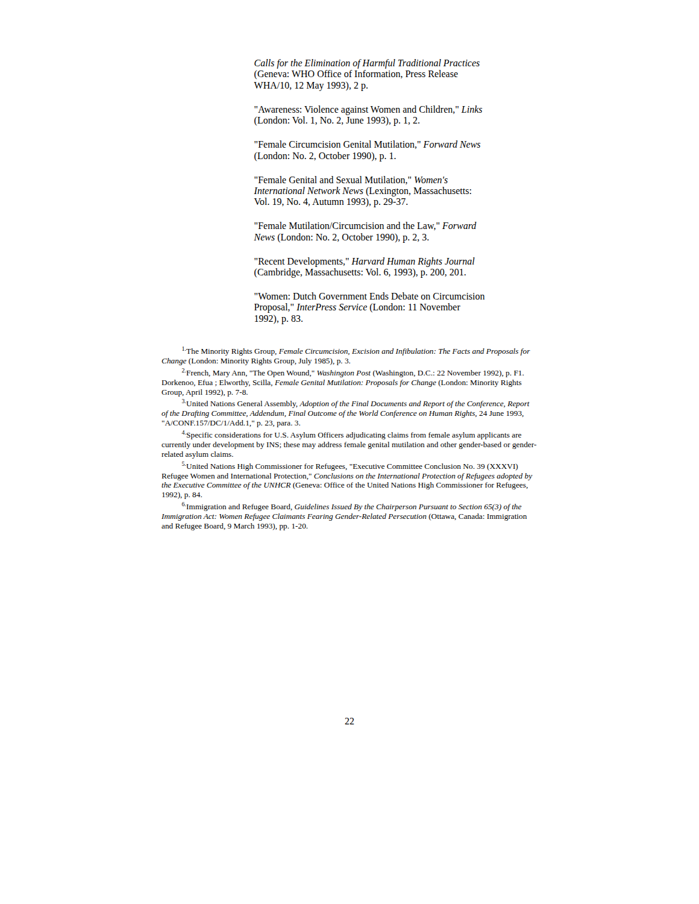Calls for the Elimination of Harmful Traditional Practices (Geneva: WHO Office of Information, Press Release WHA/10, 12 May 1993), 2 p.
"Awareness: Violence against Women and Children," Links (London: Vol. 1, No. 2, June 1993), p. 1, 2.
"Female Circumcision Genital Mutilation," Forward News (London: No. 2, October 1990), p. 1.
"Female Genital and Sexual Mutilation," Women's International Network News (Lexington, Massachusetts: Vol. 19, No. 4, Autumn 1993), p. 29-37.
"Female Mutilation/Circumcision and the Law," Forward News (London: No. 2, October 1990), p. 2, 3.
"Recent Developments," Harvard Human Rights Journal (Cambridge, Massachusetts: Vol. 6, 1993), p. 200, 201.
"Women: Dutch Government Ends Debate on Circumcision Proposal," InterPress Service (London: 11 November 1992), p. 83.
1 The Minority Rights Group, Female Circumcision, Excision and Infibulation: The Facts and Proposals for Change (London: Minority Rights Group, July 1985), p. 3.
2 French, Mary Ann, "The Open Wound," Washington Post (Washington, D.C.: 22 November 1992), p. F1. Dorkenoo, Efua ; Elworthy, Scilla, Female Genital Mutilation: Proposals for Change (London: Minority Rights Group, April 1992), p. 7-8.
3 United Nations General Assembly, Adoption of the Final Documents and Report of the Conference, Report of the Drafting Committee, Addendum, Final Outcome of the World Conference on Human Rights, 24 June 1993, "A/CONF.157/DC/1/Add.1," p. 23, para. 3.
4 Specific considerations for U.S. Asylum Officers adjudicating claims from female asylum applicants are currently under development by INS; these may address female genital mutilation and other gender-based or gender-related asylum claims.
5 United Nations High Commissioner for Refugees, "Executive Committee Conclusion No. 39 (XXXVI) Refugee Women and International Protection," Conclusions on the International Protection of Refugees adopted by the Executive Committee of the UNHCR (Geneva: Office of the United Nations High Commissioner for Refugees, 1992), p. 84.
6 Immigration and Refugee Board, Guidelines Issued By the Chairperson Pursuant to Section 65(3) of the Immigration Act: Women Refugee Claimants Fearing Gender-Related Persecution (Ottawa, Canada: Immigration and Refugee Board, 9 March 1993), pp. 1-20.
22